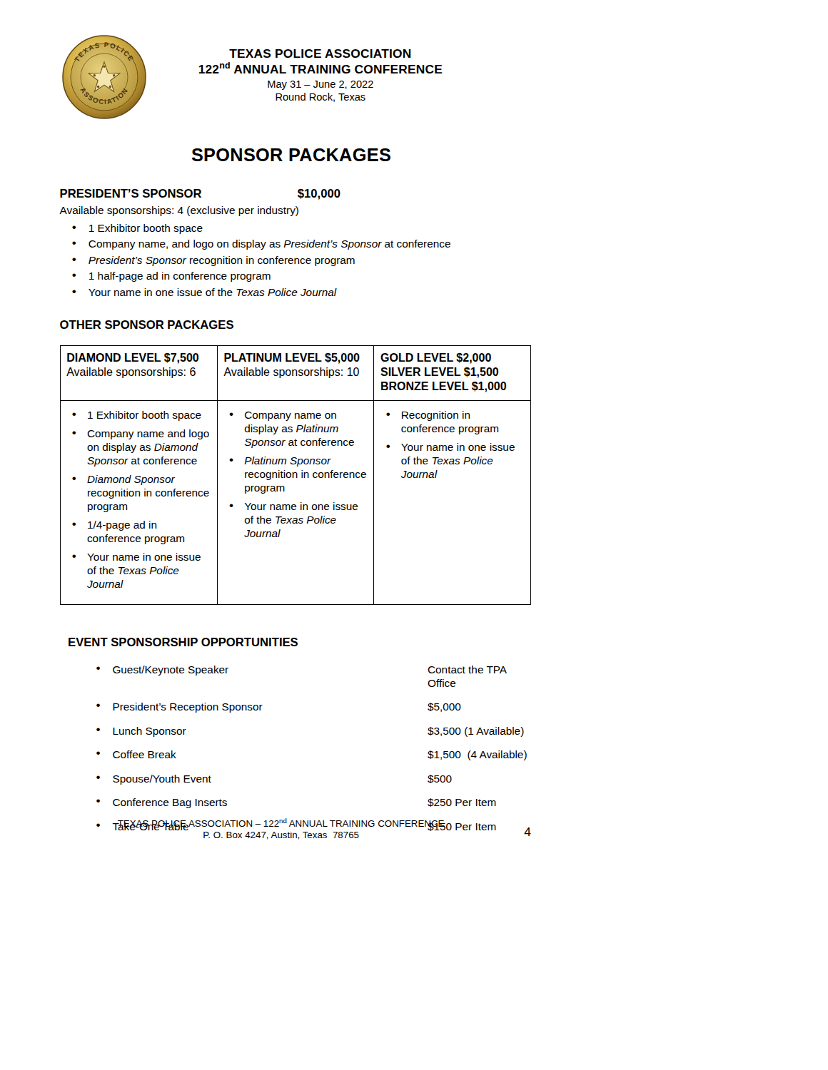TEXAS POLICE ASSOCIATION
TEXAS POLICE ASSOCIATION
122nd ANNUAL TRAINING CONFERENCE
May 31 – June 2, 2022
Round Rock, Texas
SPONSOR PACKAGES
PRESIDENT’S SPONSOR $10,000
Available sponsorships: 4 (exclusive per industry)
1 Exhibitor booth space
Company name, and logo on display as President’s Sponsor at conference
President’s Sponsor recognition in conference program
1 half-page ad in conference program
Your name in one issue of the Texas Police Journal
OTHER SPONSOR PACKAGES
| DIAMOND LEVEL $7,500 Available sponsorships: 6 | PLATINUM LEVEL $5,000 Available sponsorships: 10 | GOLD LEVEL $2,000 SILVER LEVEL $1,500 BRONZE LEVEL $1,000 |
| --- | --- | --- |
| 1 Exhibitor booth space Company name and logo on display as Diamond Sponsor at conference Diamond Sponsor recognition in conference program 1/4-page ad in conference program Your name in one issue of the Texas Police Journal | Company name on display as Platinum Sponsor at conference Platinum Sponsor recognition in conference program Your name in one issue of the Texas Police Journal | Recognition in conference program Your name in one issue of the Texas Police Journal |
EVENT SPONSORSHIP OPPORTUNITIES
| Guest/Keynote Speaker | Contact the TPA Office |
| President’s Reception Sponsor | $5,000 |
| Lunch Sponsor | $3,500 (1 Available) |
| Coffee Break | $1,500 (4 Available) |
| Spouse/Youth Event | $500 |
| Conference Bag Inserts | $250 Per Item |
| Take-One Table | $150 Per Item |
TEXAS POLICE ASSOCIATION – 122nd ANNUAL TRAINING CONFERENCE
P. O. Box 4247, Austin, Texas 78765
4